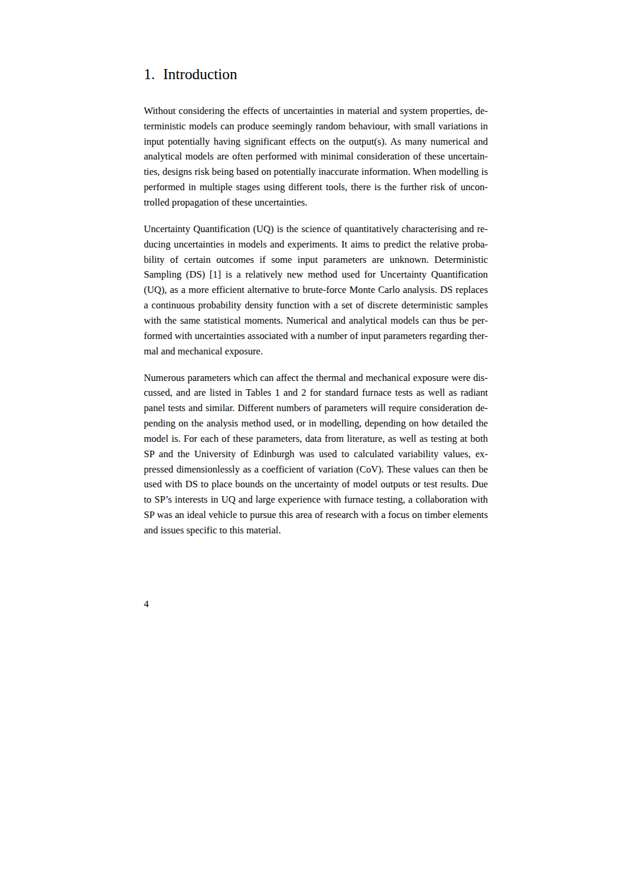1. Introduction
Without considering the effects of uncertainties in material and system properties, deterministic models can produce seemingly random behaviour, with small variations in input potentially having significant effects on the output(s). As many numerical and analytical models are often performed with minimal consideration of these uncertainties, designs risk being based on potentially inaccurate information. When modelling is performed in multiple stages using different tools, there is the further risk of uncontrolled propagation of these uncertainties.
Uncertainty Quantification (UQ) is the science of quantitatively characterising and reducing uncertainties in models and experiments. It aims to predict the relative probability of certain outcomes if some input parameters are unknown. Deterministic Sampling (DS) [1] is a relatively new method used for Uncertainty Quantification (UQ), as a more efficient alternative to brute-force Monte Carlo analysis. DS replaces a continuous probability density function with a set of discrete deterministic samples with the same statistical moments. Numerical and analytical models can thus be performed with uncertainties associated with a number of input parameters regarding thermal and mechanical exposure.
Numerous parameters which can affect the thermal and mechanical exposure were discussed, and are listed in Tables 1 and 2 for standard furnace tests as well as radiant panel tests and similar. Different numbers of parameters will require consideration depending on the analysis method used, or in modelling, depending on how detailed the model is. For each of these parameters, data from literature, as well as testing at both SP and the University of Edinburgh was used to calculated variability values, expressed dimensionlessly as a coefficient of variation (CoV). These values can then be used with DS to place bounds on the uncertainty of model outputs or test results. Due to SP’s interests in UQ and large experience with furnace testing, a collaboration with SP was an ideal vehicle to pursue this area of research with a focus on timber elements and issues specific to this material.
4